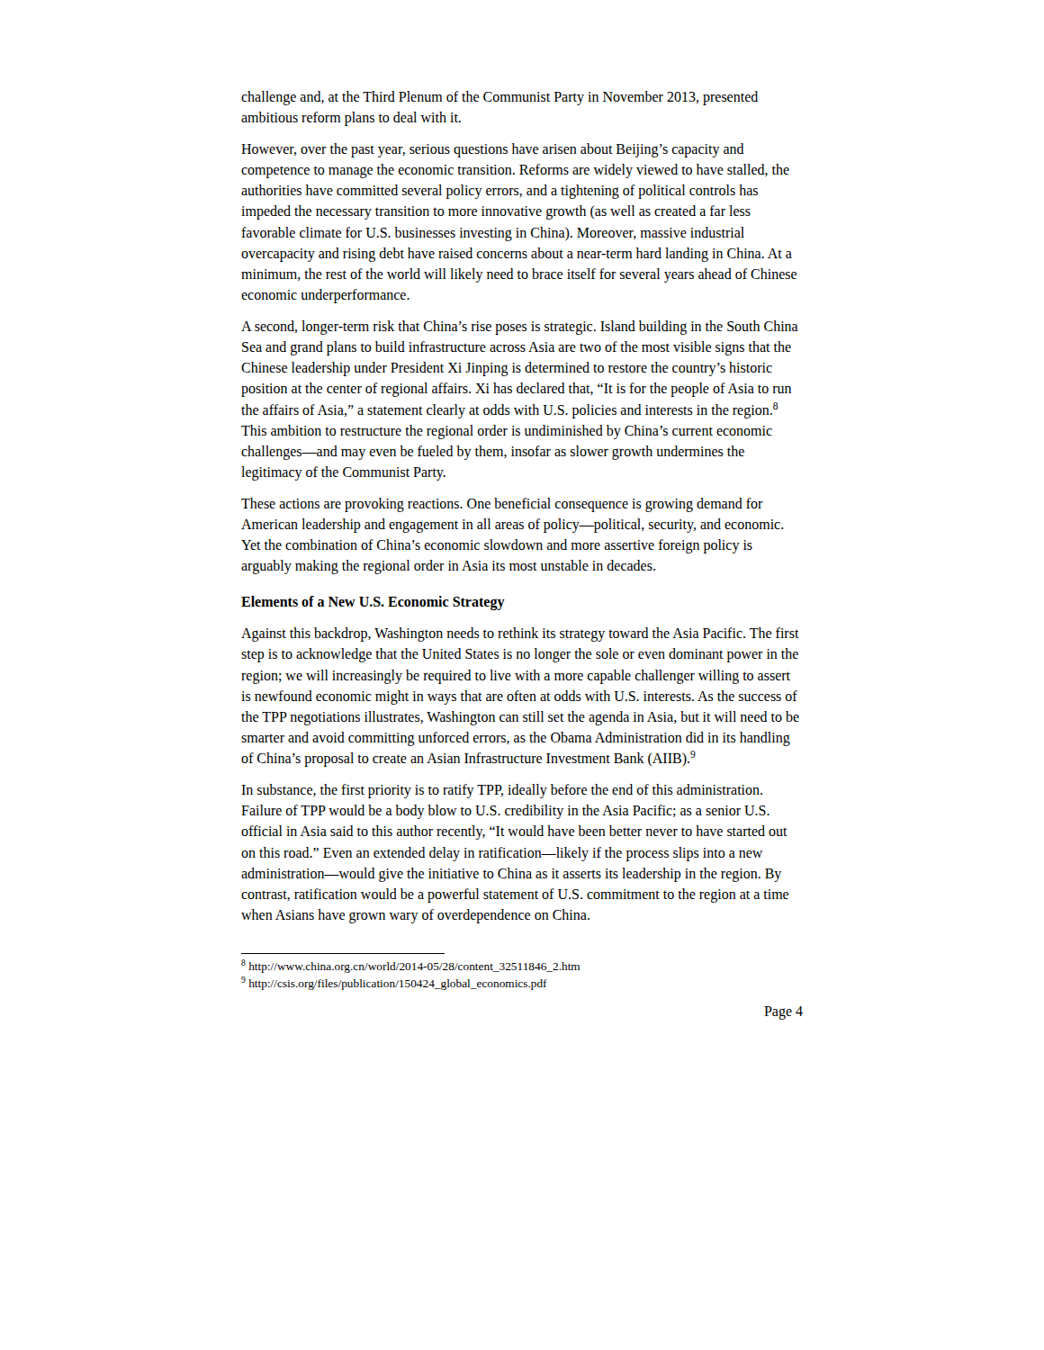challenge and, at the Third Plenum of the Communist Party in November 2013, presented ambitious reform plans to deal with it.
However, over the past year, serious questions have arisen about Beijing’s capacity and competence to manage the economic transition. Reforms are widely viewed to have stalled, the authorities have committed several policy errors, and a tightening of political controls has impeded the necessary transition to more innovative growth (as well as created a far less favorable climate for U.S. businesses investing in China). Moreover, massive industrial overcapacity and rising debt have raised concerns about a near-term hard landing in China. At a minimum, the rest of the world will likely need to brace itself for several years ahead of Chinese economic underperformance.
A second, longer-term risk that China’s rise poses is strategic. Island building in the South China Sea and grand plans to build infrastructure across Asia are two of the most visible signs that the Chinese leadership under President Xi Jinping is determined to restore the country’s historic position at the center of regional affairs. Xi has declared that, “It is for the people of Asia to run the affairs of Asia,” a statement clearly at odds with U.S. policies and interests in the region.8 This ambition to restructure the regional order is undiminished by China’s current economic challenges—and may even be fueled by them, insofar as slower growth undermines the legitimacy of the Communist Party.
These actions are provoking reactions. One beneficial consequence is growing demand for American leadership and engagement in all areas of policy—political, security, and economic. Yet the combination of China’s economic slowdown and more assertive foreign policy is arguably making the regional order in Asia its most unstable in decades.
Elements of a New U.S. Economic Strategy
Against this backdrop, Washington needs to rethink its strategy toward the Asia Pacific. The first step is to acknowledge that the United States is no longer the sole or even dominant power in the region; we will increasingly be required to live with a more capable challenger willing to assert is newfound economic might in ways that are often at odds with U.S. interests. As the success of the TPP negotiations illustrates, Washington can still set the agenda in Asia, but it will need to be smarter and avoid committing unforced errors, as the Obama Administration did in its handling of China’s proposal to create an Asian Infrastructure Investment Bank (AIIB).9
In substance, the first priority is to ratify TPP, ideally before the end of this administration. Failure of TPP would be a body blow to U.S. credibility in the Asia Pacific; as a senior U.S. official in Asia said to this author recently, “It would have been better never to have started out on this road.” Even an extended delay in ratification—likely if the process slips into a new administration—would give the initiative to China as it asserts its leadership in the region. By contrast, ratification would be a powerful statement of U.S. commitment to the region at a time when Asians have grown wary of overdependence on China.
8 http://www.china.org.cn/world/2014-05/28/content_32511846_2.htm
9 http://csis.org/files/publication/150424_global_economics.pdf
Page 4